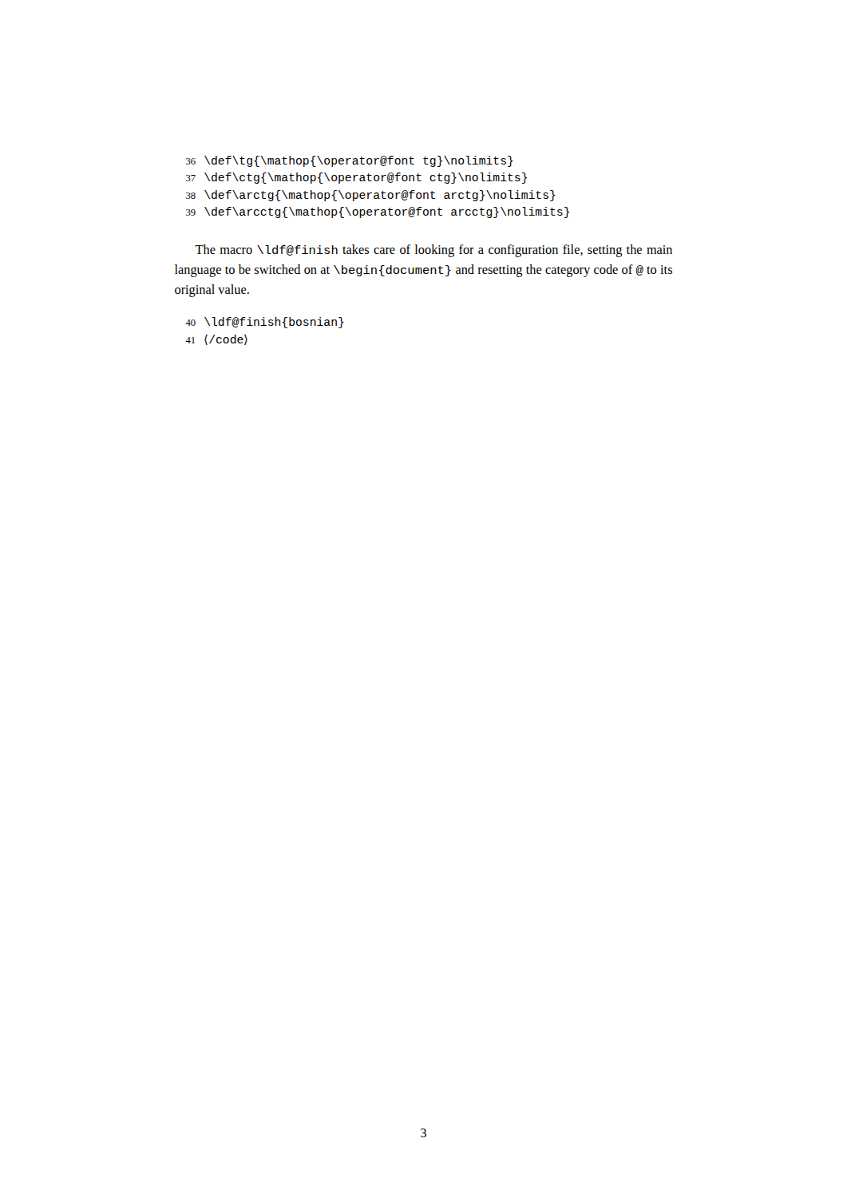36\def\tg{\mathop{\operator@font tg}\nolimits}
37\def\ctg{\mathop{\operator@font ctg}\nolimits}
38\def\arctg{\mathop{\operator@font arctg}\nolimits}
39\def\arcctg{\mathop{\operator@font arcctg}\nolimits}
The macro \ldf@finish takes care of looking for a configuration file, setting the main language to be switched on at \begin{document} and resetting the category code of @ to its original value.
40\ldf@finish{bosnian}
41⟨/code⟩
3